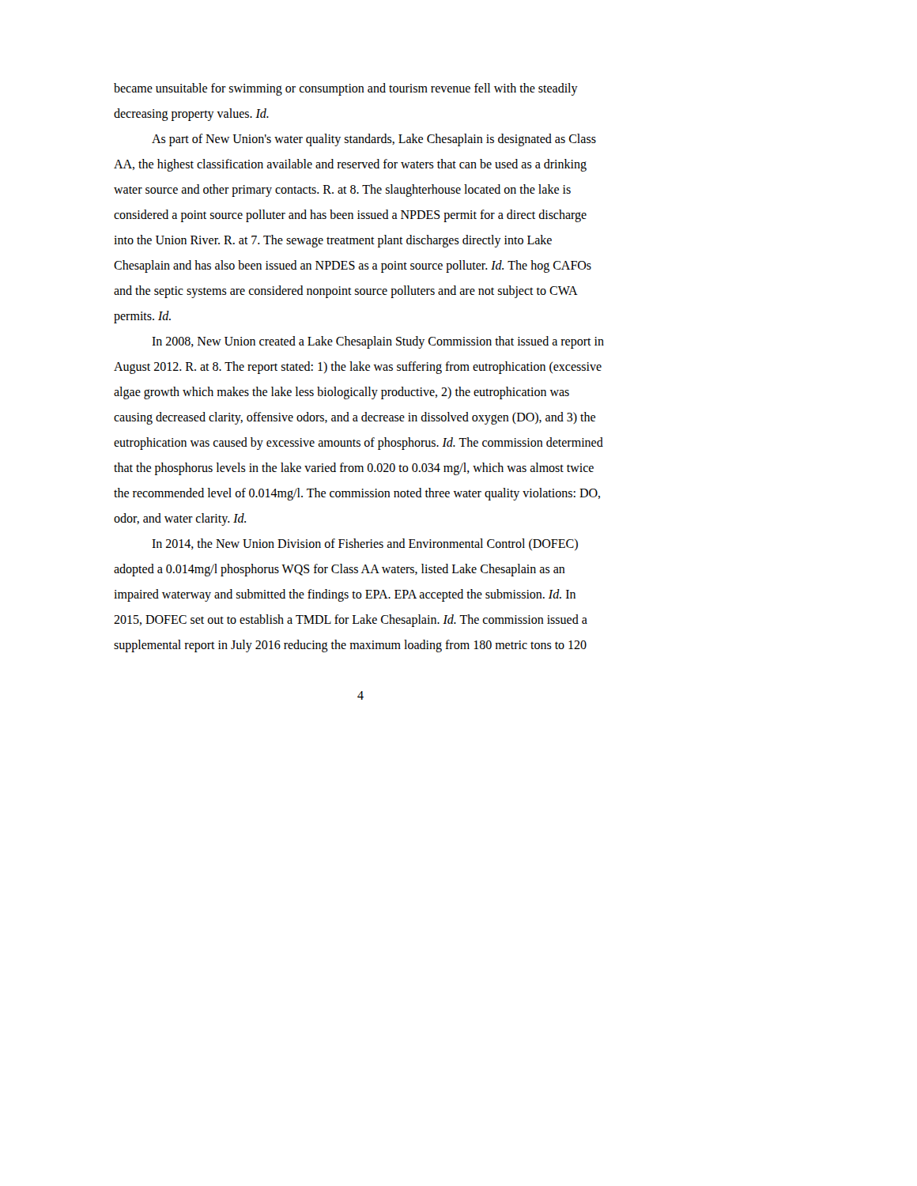became unsuitable for swimming or consumption and tourism revenue fell with the steadily decreasing property values. Id.
As part of New Union's water quality standards, Lake Chesaplain is designated as Class AA, the highest classification available and reserved for waters that can be used as a drinking water source and other primary contacts. R. at 8. The slaughterhouse located on the lake is considered a point source polluter and has been issued a NPDES permit for a direct discharge into the Union River. R. at 7. The sewage treatment plant discharges directly into Lake Chesaplain and has also been issued an NPDES as a point source polluter. Id. The hog CAFOs and the septic systems are considered nonpoint source polluters and are not subject to CWA permits. Id.
In 2008, New Union created a Lake Chesaplain Study Commission that issued a report in August 2012. R. at 8. The report stated: 1) the lake was suffering from eutrophication (excessive algae growth which makes the lake less biologically productive, 2) the eutrophication was causing decreased clarity, offensive odors, and a decrease in dissolved oxygen (DO), and 3) the eutrophication was caused by excessive amounts of phosphorus. Id. The commission determined that the phosphorus levels in the lake varied from 0.020 to 0.034 mg/l, which was almost twice the recommended level of 0.014mg/l. The commission noted three water quality violations: DO, odor, and water clarity. Id.
In 2014, the New Union Division of Fisheries and Environmental Control (DOFEC) adopted a 0.014mg/l phosphorus WQS for Class AA waters, listed Lake Chesaplain as an impaired waterway and submitted the findings to EPA. EPA accepted the submission. Id. In 2015, DOFEC set out to establish a TMDL for Lake Chesaplain. Id. The commission issued a supplemental report in July 2016 reducing the maximum loading from 180 metric tons to 120
4